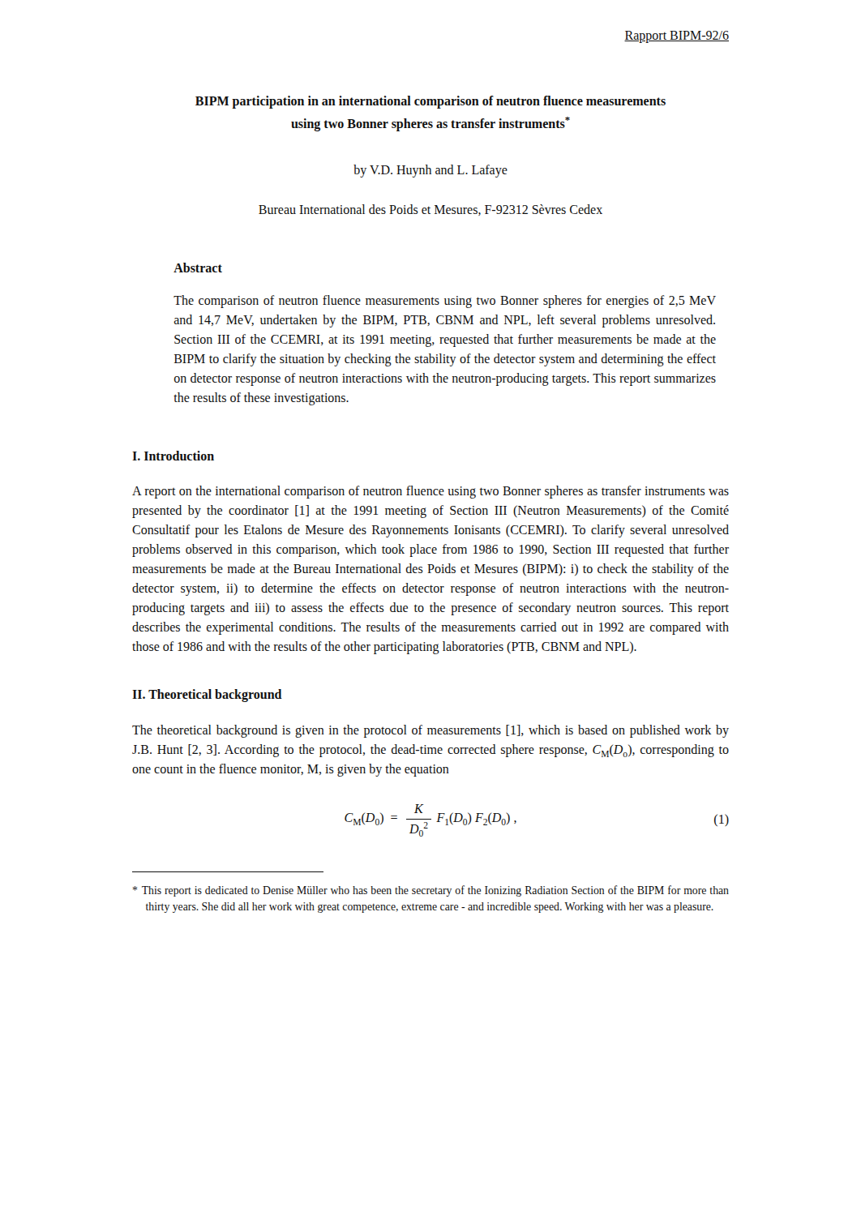Rapport BIPM-92/6
BIPM participation in an international comparison of neutron fluence measurements
using two Bonner spheres as transfer instruments*
by V.D. Huynh and L. Lafaye
Bureau International des Poids et Mesures, F-92312 Sèvres Cedex
Abstract
The comparison of neutron fluence measurements using two Bonner spheres for energies of 2,5 MeV and 14,7 MeV, undertaken by the BIPM, PTB, CBNM and NPL, left several problems unresolved. Section III of the CCEMRI, at its 1991 meeting, requested that further measurements be made at the BIPM to clarify the situation by checking the stability of the detector system and determining the effect on detector response of neutron interactions with the neutron-producing targets. This report summarizes the results of these investigations.
I. Introduction
A report on the international comparison of neutron fluence using two Bonner spheres as transfer instruments was presented by the coordinator [1] at the 1991 meeting of Section III (Neutron Measurements) of the Comité Consultatif pour les Etalons de Mesure des Rayonnements Ionisants (CCEMRI). To clarify several unresolved problems observed in this comparison, which took place from 1986 to 1990, Section III requested that further measurements be made at the Bureau International des Poids et Mesures (BIPM): i) to check the stability of the detector system, ii) to determine the effects on detector response of neutron interactions with the neutron-producing targets and iii) to assess the effects due to the presence of secondary neutron sources. This report describes the experimental conditions. The results of the measurements carried out in 1992 are compared with those of 1986 and with the results of the other participating laboratories (PTB, CBNM and NPL).
II. Theoretical background
The theoretical background is given in the protocol of measurements [1], which is based on published work by J.B. Hunt [2, 3]. According to the protocol, the dead-time corrected sphere response, CM(Do), corresponding to one count in the fluence monitor, M, is given by the equation
CM(D0) = KD02 F1(D0) F2(D0) , (1)
*This report is dedicated to Denise Müller who has been the secretary of the Ionizing Radiation Section of the BIPM for more than thirty years. She did all her work with great competence, extreme care - and incredible speed. Working with her was a pleasure.